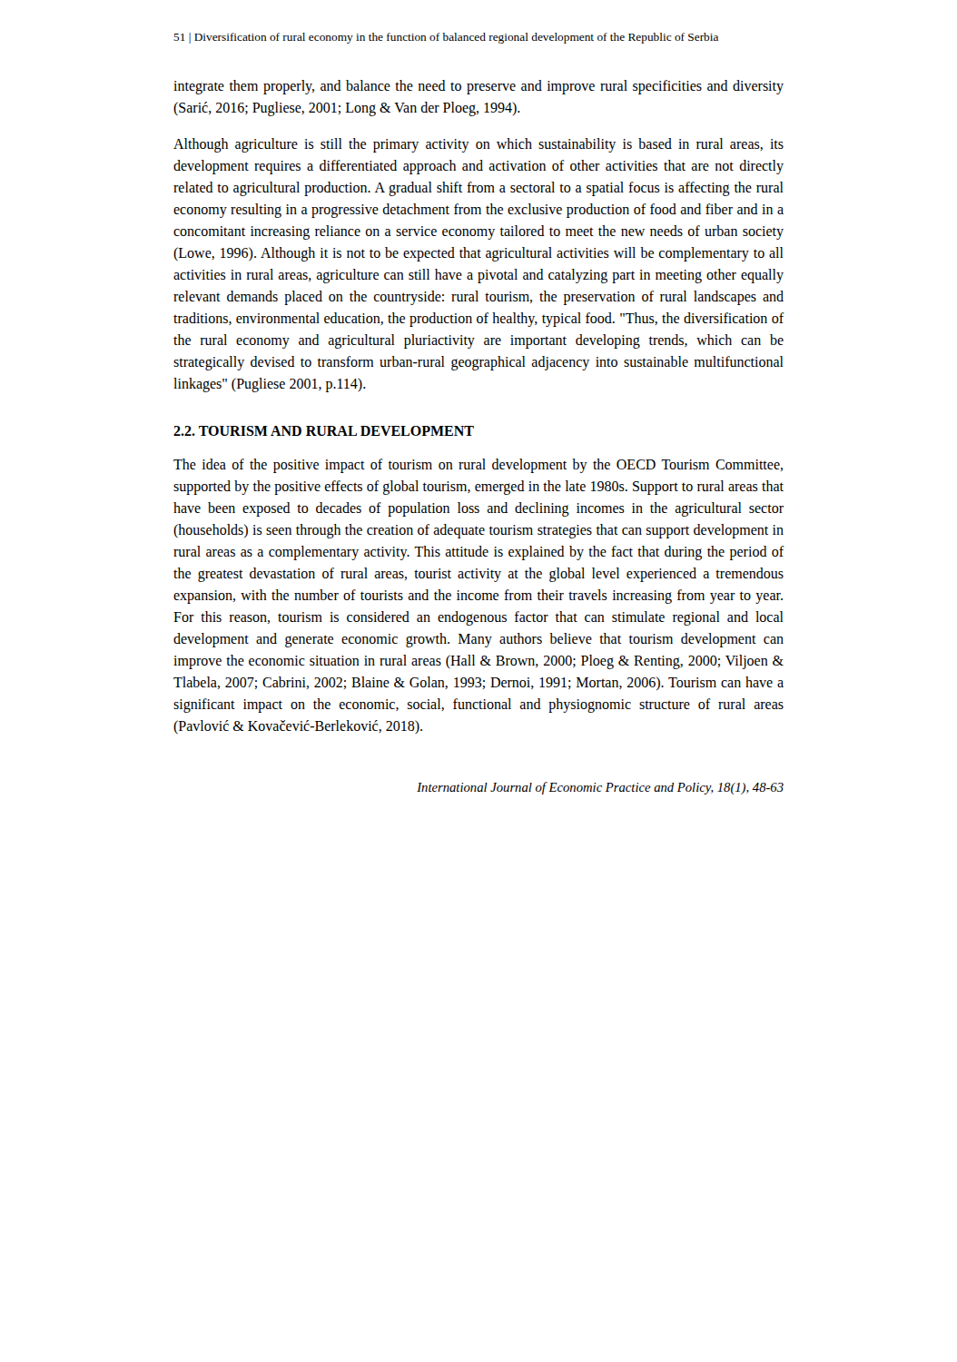51 | Diversification of rural economy in the function of balanced regional development of the Republic of Serbia
integrate them properly, and balance the need to preserve and improve rural specificities and diversity (Sarić, 2016; Pugliese, 2001; Long & Van der Ploeg, 1994).
Although agriculture is still the primary activity on which sustainability is based in rural areas, its development requires a differentiated approach and activation of other activities that are not directly related to agricultural production. A gradual shift from a sectoral to a spatial focus is affecting the rural economy resulting in a progressive detachment from the exclusive production of food and fiber and in a concomitant increasing reliance on a service economy tailored to meet the new needs of urban society (Lowe, 1996). Although it is not to be expected that agricultural activities will be complementary to all activities in rural areas, agriculture can still have a pivotal and catalyzing part in meeting other equally relevant demands placed on the countryside: rural tourism, the preservation of rural landscapes and traditions, environmental education, the production of healthy, typical food. "Thus, the diversification of the rural economy and agricultural pluriactivity are important developing trends, which can be strategically devised to transform urban-rural geographical adjacency into sustainable multifunctional linkages" (Pugliese 2001, p.114).
2.2. Tourism and rural development
The idea of the positive impact of tourism on rural development by the OECD Tourism Committee, supported by the positive effects of global tourism, emerged in the late 1980s. Support to rural areas that have been exposed to decades of population loss and declining incomes in the agricultural sector (households) is seen through the creation of adequate tourism strategies that can support development in rural areas as a complementary activity. This attitude is explained by the fact that during the period of the greatest devastation of rural areas, tourist activity at the global level experienced a tremendous expansion, with the number of tourists and the income from their travels increasing from year to year. For this reason, tourism is considered an endogenous factor that can stimulate regional and local development and generate economic growth. Many authors believe that tourism development can improve the economic situation in rural areas (Hall & Brown, 2000; Ploeg & Renting, 2000; Viljoen & Tlabela, 2007; Cabrini, 2002; Blaine & Golan, 1993; Dernoi, 1991; Mortan, 2006). Tourism can have a significant impact on the economic, social, functional and physiognomic structure of rural areas (Pavlović & Kovačević-Berleković, 2018).
International Journal of Economic Practice and Policy, 18(1), 48-63